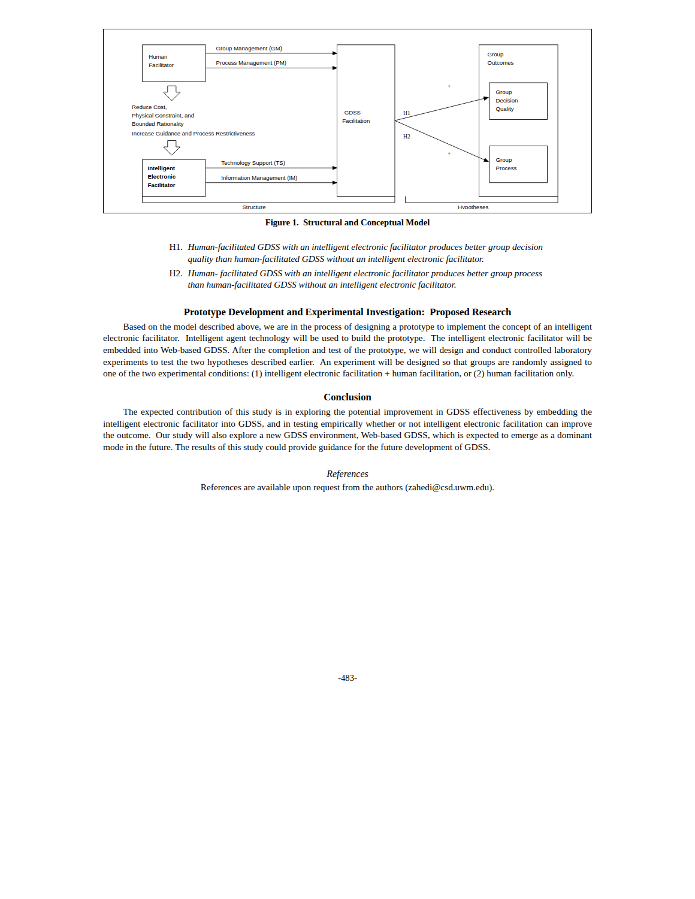Structural and Conceptual Model Diagram: Human Facilitator provides Group Management and Process Management to GDSS Facilitation. An arrow indicates reducing cost, physical constraint, and bounded rationality, and increasing guidance and process restrictiveness, leading to an Intelligent Electronic Facilitator, which provides Technology Support and Information Management to GDSS Facilitation. GDSS Facilitation positively affects Group Decision Quality (H1) and Group Process (H2) within Group Outcomes. The left portion is labeled Structure and the right portion Hypotheses. Human Facilitator Group Management (GM) Process Management (PM) Reduce Cost, Physical Constraint, and Bounded Rationality Increase Guidance and Process Restrictiveness Intelligent Electronic Facilitator Technology Support (TS) Information Management (IM) GDSS Facilitation Group Outcomes Group Decision Quality Group Process H1 + H2 + Structure Hypotheses
Figure 1. Structural and Conceptual Model
H1. Human-facilitated GDSS with an intelligent electronic facilitator produces better group decision quality than human-facilitated GDSS without an intelligent electronic facilitator.
H2. Human- facilitated GDSS with an intelligent electronic facilitator produces better group process than human-facilitated GDSS without an intelligent electronic facilitator.
Prototype Development and Experimental Investigation: Proposed Research
Based on the model described above, we are in the process of designing a prototype to implement the concept of an intelligent electronic facilitator. Intelligent agent technology will be used to build the prototype. The intelligent electronic facilitator will be embedded into Web-based GDSS. After the completion and test of the prototype, we will design and conduct controlled laboratory experiments to test the two hypotheses described earlier. An experiment will be designed so that groups are randomly assigned to one of the two experimental conditions: (1) intelligent electronic facilitation + human facilitation, or (2) human facilitation only.
Conclusion
The expected contribution of this study is in exploring the potential improvement in GDSS effectiveness by embedding the intelligent electronic facilitator into GDSS, and in testing empirically whether or not intelligent electronic facilitation can improve the outcome. Our study will also explore a new GDSS environment, Web-based GDSS, which is expected to emerge as a dominant mode in the future. The results of this study could provide guidance for the future development of GDSS.
References
References are available upon request from the authors (zahedi@csd.uwm.edu).
-483-